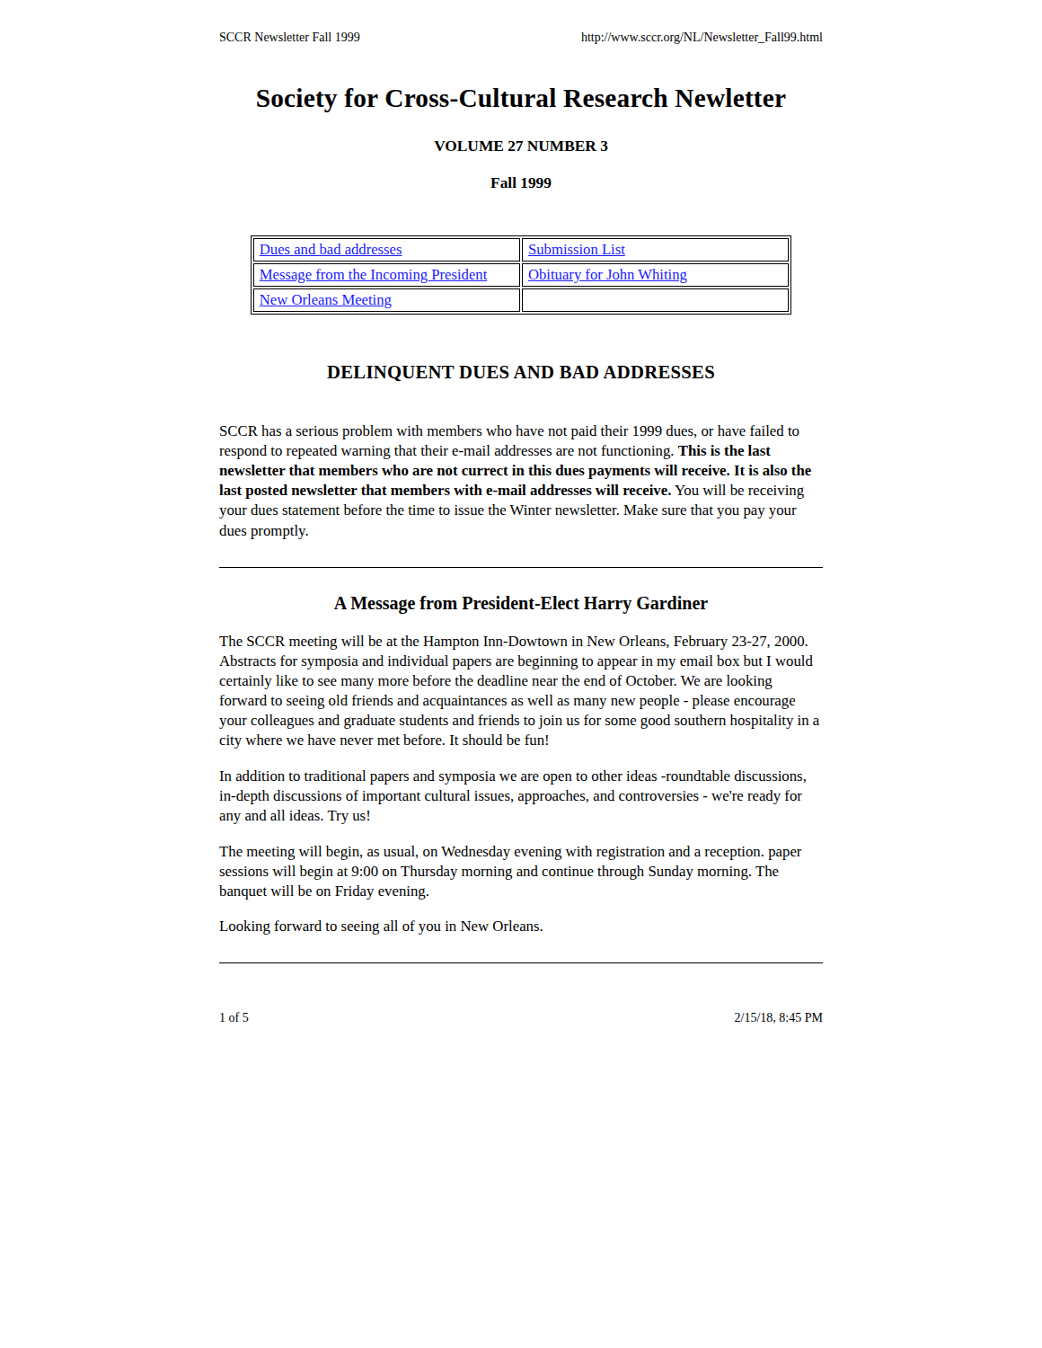SCCR Newsletter Fall 1999 http://www.sccr.org/NL/Newsletter_Fall99.html
Society for Cross-Cultural Research Newletter
VOLUME 27 NUMBER 3
Fall 1999
| Dues and bad addresses | Submission List |
| Message from the Incoming President | Obituary for John Whiting |
| New Orleans Meeting | |
DELINQUENT DUES AND BAD ADDRESSES
SCCR has a serious problem with members who have not paid their 1999 dues, or have failed to respond to repeated warning that their e-mail addresses are not functioning. This is the last newsletter that members who are not currect in this dues payments will receive. It is also the last posted newsletter that members with e-mail addresses will receive. You will be receiving your dues statement before the time to issue the Winter newsletter. Make sure that you pay your dues promptly.
A Message from President-Elect Harry Gardiner
The SCCR meeting will be at the Hampton Inn-Dowtown in New Orleans, February 23-27, 2000. Abstracts for symposia and individual papers are beginning to appear in my email box but I would certainly like to see many more before the deadline near the end of October. We are looking forward to seeing old friends and acquaintances as well as many new people - please encourage your colleagues and graduate students and friends to join us for some good southern hospitality in a city where we have never met before. It should be fun!
In addition to traditional papers and symposia we are open to other ideas -roundtable discussions, in-depth discussions of important cultural issues, approaches, and controversies - we're ready for any and all ideas. Try us!
The meeting will begin, as usual, on Wednesday evening with registration and a reception. paper sessions will begin at 9:00 on Thursday morning and continue through Sunday morning. The banquet will be on Friday evening.
Looking forward to seeing all of you in New Orleans.
1 of 5 2/15/18, 8:45 PM